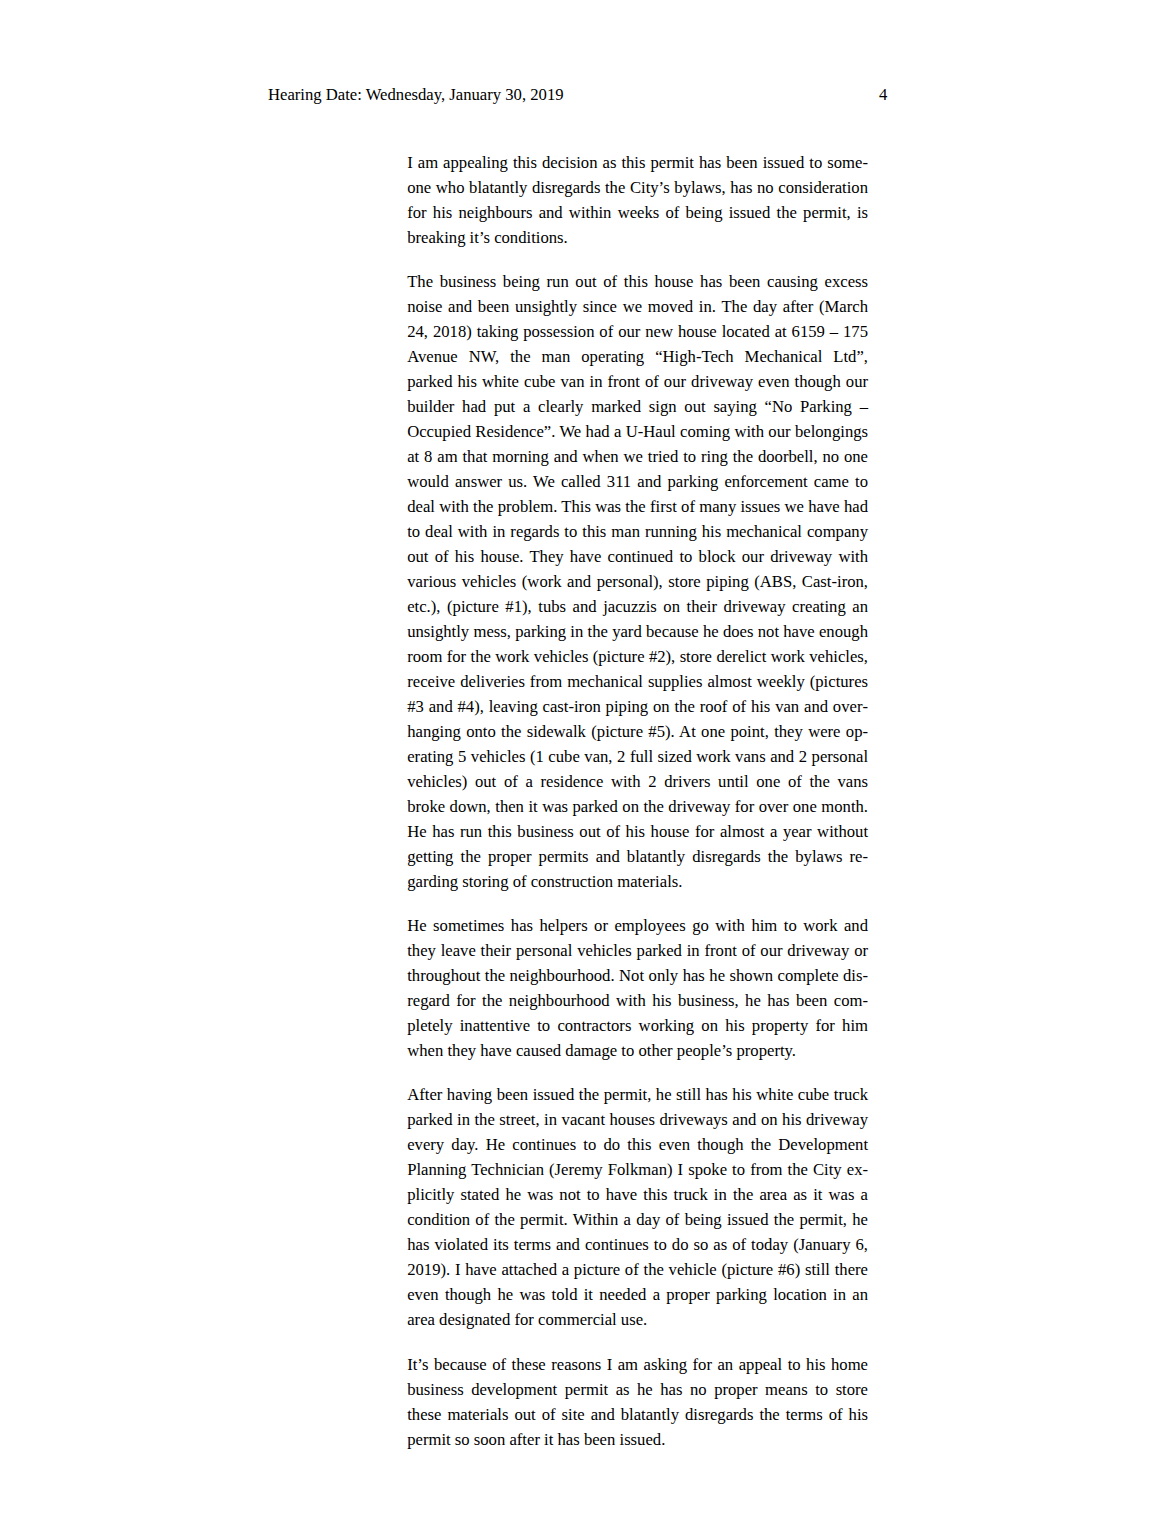Hearing Date: Wednesday, January 30, 2019 4
I am appealing this decision as this permit has been issued to someone who blatantly disregards the City’s bylaws, has no consideration for his neighbours and within weeks of being issued the permit, is breaking it’s conditions.
The business being run out of this house has been causing excess noise and been unsightly since we moved in. The day after (March 24, 2018) taking possession of our new house located at 6159 – 175 Avenue NW, the man operating “High-Tech Mechanical Ltd”, parked his white cube van in front of our driveway even though our builder had put a clearly marked sign out saying “No Parking – Occupied Residence”. We had a U-Haul coming with our belongings at 8 am that morning and when we tried to ring the doorbell, no one would answer us. We called 311 and parking enforcement came to deal with the problem. This was the first of many issues we have had to deal with in regards to this man running his mechanical company out of his house. They have continued to block our driveway with various vehicles (work and personal), store piping (ABS, Cast-iron, etc.), (picture #1), tubs and jacuzzis on their driveway creating an unsightly mess, parking in the yard because he does not have enough room for the work vehicles (picture #2), store derelict work vehicles, receive deliveries from mechanical supplies almost weekly (pictures #3 and #4), leaving cast-iron piping on the roof of his van and overhanging onto the sidewalk (picture #5). At one point, they were operating 5 vehicles (1 cube van, 2 full sized work vans and 2 personal vehicles) out of a residence with 2 drivers until one of the vans broke down, then it was parked on the driveway for over one month. He has run this business out of his house for almost a year without getting the proper permits and blatantly disregards the bylaws regarding storing of construction materials.
He sometimes has helpers or employees go with him to work and they leave their personal vehicles parked in front of our driveway or throughout the neighbourhood. Not only has he shown complete disregard for the neighbourhood with his business, he has been completely inattentive to contractors working on his property for him when they have caused damage to other people’s property.
After having been issued the permit, he still has his white cube truck parked in the street, in vacant houses driveways and on his driveway every day. He continues to do this even though the Development Planning Technician (Jeremy Folkman) I spoke to from the City explicitly stated he was not to have this truck in the area as it was a condition of the permit. Within a day of being issued the permit, he has violated its terms and continues to do so as of today (January 6, 2019). I have attached a picture of the vehicle (picture #6) still there even though he was told it needed a proper parking location in an area designated for commercial use.
It’s because of these reasons I am asking for an appeal to his home business development permit as he has no proper means to store these materials out of site and blatantly disregards the terms of his permit so soon after it has been issued.